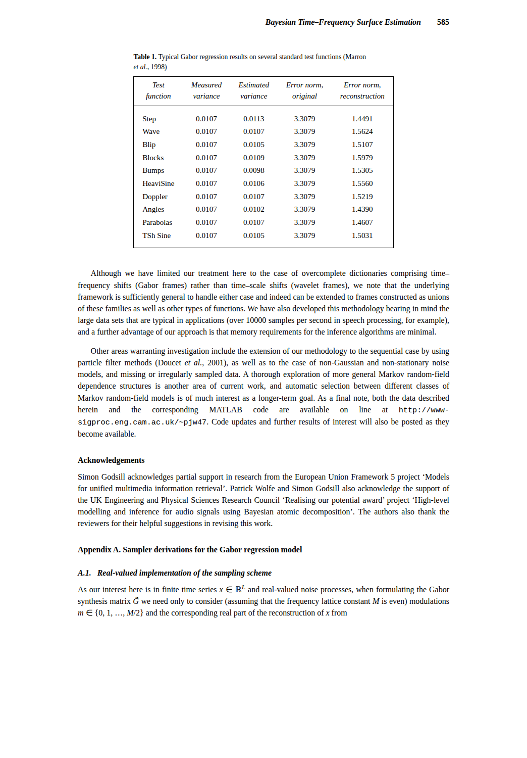Bayesian Time–Frequency Surface Estimation 585
Table 1. Typical Gabor regression results on several standard test functions (Marron et al. , 1998)
| Test function | Measured variance | Estimated variance | Error norm, original | Error norm, reconstruction |
| --- | --- | --- | --- | --- |
| Step | 0.0107 | 0.0113 | 3.3079 | 1.4491 |
| Wave | 0.0107 | 0.0107 | 3.3079 | 1.5624 |
| Blip | 0.0107 | 0.0105 | 3.3079 | 1.5107 |
| Blocks | 0.0107 | 0.0109 | 3.3079 | 1.5979 |
| Bumps | 0.0107 | 0.0098 | 3.3079 | 1.5305 |
| HeaviSine | 0.0107 | 0.0106 | 3.3079 | 1.5560 |
| Doppler | 0.0107 | 0.0107 | 3.3079 | 1.5219 |
| Angles | 0.0107 | 0.0102 | 3.3079 | 1.4390 |
| Parabolas | 0.0107 | 0.0107 | 3.3079 | 1.4607 |
| TSh Sine | 0.0107 | 0.0105 | 3.3079 | 1.5031 |
Although we have limited our treatment here to the case of overcomplete dictionaries comprising time–frequency shifts (Gabor frames) rather than time–scale shifts (wavelet frames), we note that the underlying framework is sufficiently general to handle either case and indeed can be extended to frames constructed as unions of these families as well as other types of functions. We have also developed this methodology bearing in mind the large data sets that are typical in applications (over 10000 samples per second in speech processing, for example), and a further advantage of our approach is that memory requirements for the inference algorithms are minimal.
Other areas warranting investigation include the extension of our methodology to the sequential case by using particle filter methods (Doucet et al., 2001), as well as to the case of non-Gaussian and non-stationary noise models, and missing or irregularly sampled data. A thorough exploration of more general Markov random-field dependence structures is another area of current work, and automatic selection between different classes of Markov random-field models is of much interest as a longer-term goal. As a final note, both the data described herein and the corresponding MATLAB code are available on line at http://www-sigproc.eng.cam.ac.uk/~pjw47. Code updates and further results of interest will also be posted as they become available.
Acknowledgements
Simon Godsill acknowledges partial support in research from the European Union Framework 5 project ‘Models for unified multimedia information retrieval’. Patrick Wolfe and Simon Godsill also acknowledge the support of the UK Engineering and Physical Sciences Research Council ‘Realising our potential award’ project ‘High-level modelling and inference for audio signals using Bayesian atomic decomposition’. The authors also thank the reviewers for their helpful suggestions in revising this work.
Appendix A. Sampler derivations for the Gabor regression model
A.1. Real-valued implementation of the sampling scheme
As our interest here is in finite time series x ∈ ℝL and real-valued noise processes, when formulating the Gabor synthesis matrix G̃ we need only to consider (assuming that the frequency lattice constant M is even) modulations m ∈ {0, 1, …, M/2} and the corresponding real part of the reconstruction of x from